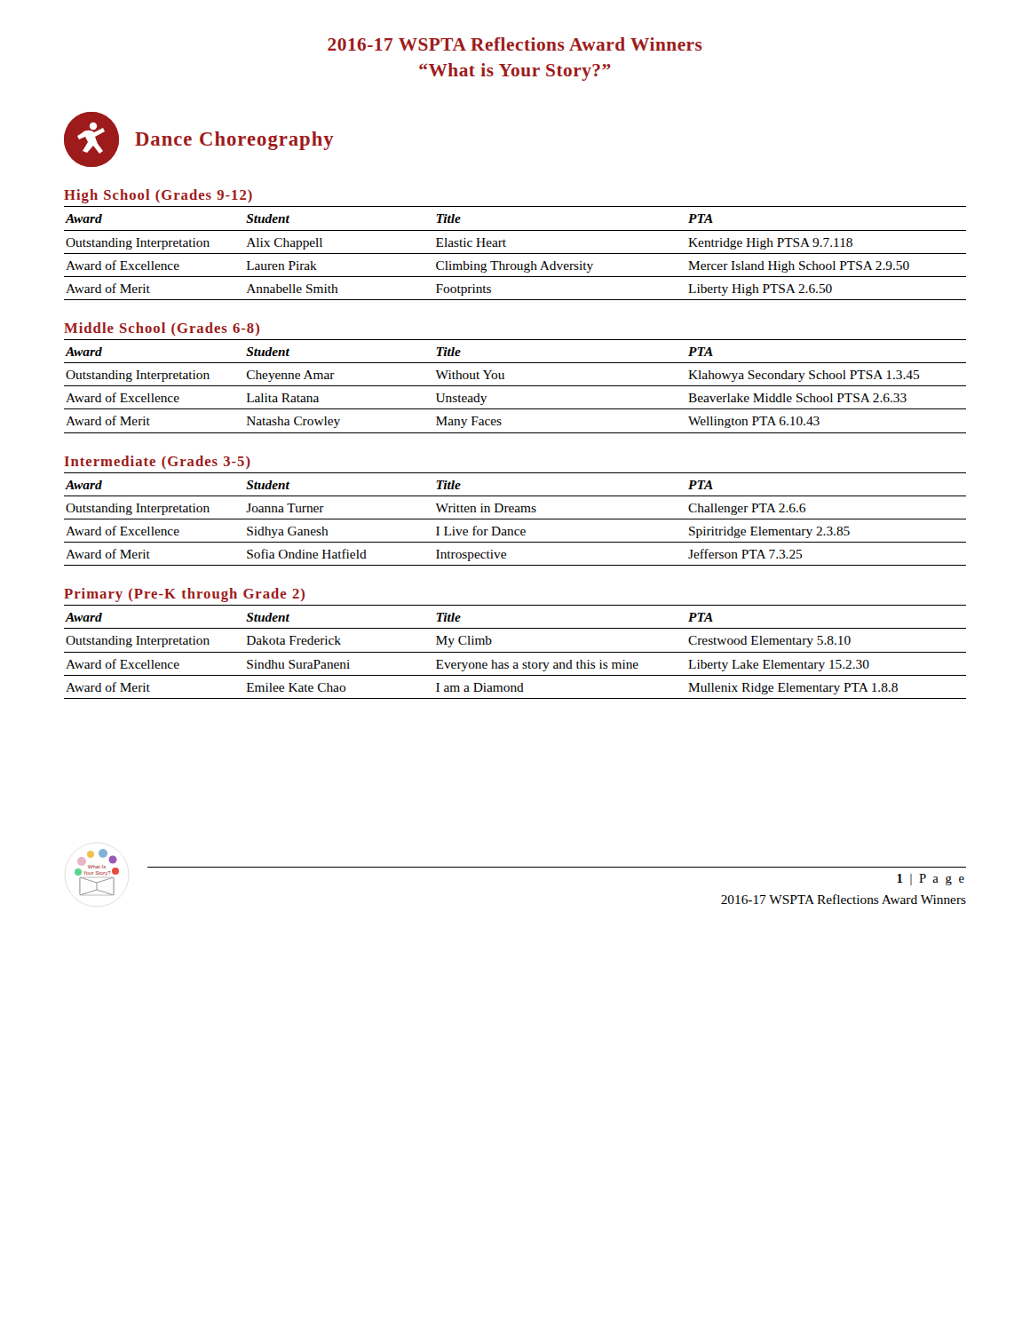2016-17 WSPTA Reflections Award Winners “What is Your Story?”
Dance Choreography
High School (Grades 9-12)
| Award | Student | Title | PTA |
| --- | --- | --- | --- |
| Outstanding Interpretation | Alix Chappell | Elastic Heart | Kentridge High PTSA 9.7.118 |
| Award of Excellence | Lauren Pirak | Climbing Through Adversity | Mercer Island High School PTSA 2.9.50 |
| Award of Merit | Annabelle Smith | Footprints | Liberty High PTSA 2.6.50 |
Middle School (Grades 6-8)
| Award | Student | Title | PTA |
| --- | --- | --- | --- |
| Outstanding Interpretation | Cheyenne Amar | Without You | Klahowya Secondary School PTSA 1.3.45 |
| Award of Excellence | Lalita Ratana | Unsteady | Beaverlake Middle School PTSA 2.6.33 |
| Award of Merit | Natasha Crowley | Many Faces | Wellington PTA 6.10.43 |
Intermediate (Grades 3-5)
| Award | Student | Title | PTA |
| --- | --- | --- | --- |
| Outstanding Interpretation | Joanna Turner | Written in Dreams | Challenger PTA 2.6.6 |
| Award of Excellence | Sidhya Ganesh | I Live for Dance | Spiritridge Elementary 2.3.85 |
| Award of Merit | Sofia Ondine Hatfield | Introspective | Jefferson PTA 7.3.25 |
Primary (Pre-K through Grade 2)
| Award | Student | Title | PTA |
| --- | --- | --- | --- |
| Outstanding Interpretation | Dakota Frederick | My Climb | Crestwood Elementary 5.8.10 |
| Award of Excellence | Sindhu SuraPaneni | Everyone has a story and this is mine | Liberty Lake Elementary 15.2.30 |
| Award of Merit | Emilee Kate Chao | I am a Diamond | Mullenix Ridge Elementary PTA 1.8.8 |
What Is Your Story?
1 | P a g e
2016-17 WSPTA Reflections Award Winners